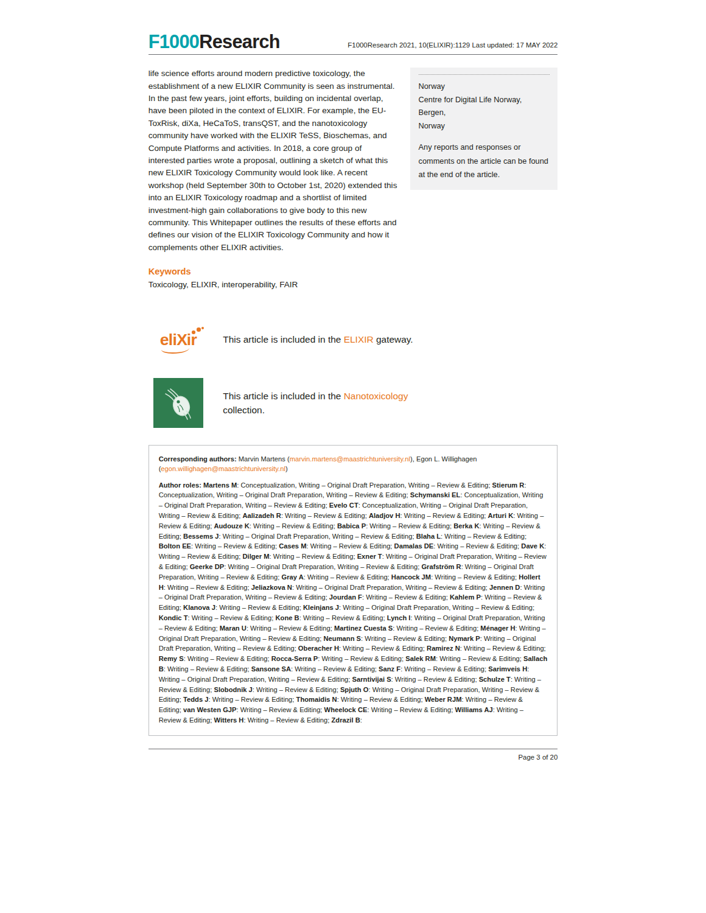F1000 Research
F1000Research 2021, 10(ELIXIR):1129 Last updated: 17 MAY 2022
life science efforts around modern predictive toxicology, the establishment of a new ELIXIR Community is seen as instrumental. In the past few years, joint efforts, building on incidental overlap, have been piloted in the context of ELIXIR. For example, the EU-ToxRisk, diXa, HeCaToS, transQST, and the nanotoxicology community have worked with the ELIXIR TeSS, Bioschemas, and Compute Platforms and activities. In 2018, a core group of interested parties wrote a proposal, outlining a sketch of what this new ELIXIR Toxicology Community would look like. A recent workshop (held September 30th to October 1st, 2020) extended this into an ELIXIR Toxicology roadmap and a shortlist of limited investment-high gain collaborations to give body to this new community. This Whitepaper outlines the results of these efforts and defines our vision of the ELIXIR Toxicology Community and how it complements other ELIXIR activities.
Keywords
Toxicology, ELIXIR, interoperability, FAIR
Norway
Centre for Digital Life Norway, Bergen,
Norway
Any reports and responses or comments on the article can be found at the end of the article.
eliXir
This article is included in the ELIXIR gateway.
This article is included in the Nanotoxicology
collection.
Corresponding authors: Marvin Martens (marvin.martens@maastrichtuniversity.nl), Egon L. Willighagen (egon.willighagen@maastrichtuniversity.nl)
Author roles: Martens M: Conceptualization, Writing – Original Draft Preparation, Writing – Review & Editing; Stierum R: Conceptualization, Writing – Original Draft Preparation, Writing – Review & Editing; Schymanski EL: Conceptualization, Writing – Original Draft Preparation, Writing – Review & Editing; Evelo CT: Conceptualization, Writing – Original Draft Preparation, Writing – Review & Editing; Aalizadeh R: Writing – Review & Editing; Aladjov H: Writing – Review & Editing; Arturi K: Writing – Review & Editing; Audouze K: Writing – Review & Editing; Babica P: Writing – Review & Editing; Berka K: Writing – Review & Editing; Bessems J: Writing – Original Draft Preparation, Writing – Review & Editing; Blaha L: Writing – Review & Editing; Bolton EE: Writing – Review & Editing; Cases M: Writing – Review & Editing; Damalas DE: Writing – Review & Editing; Dave K: Writing – Review & Editing; Dilger M: Writing – Review & Editing; Exner T: Writing – Original Draft Preparation, Writing – Review & Editing; Geerke DP: Writing – Original Draft Preparation, Writing – Review & Editing; Grafström R: Writing – Original Draft Preparation, Writing – Review & Editing; Gray A: Writing – Review & Editing; Hancock JM: Writing – Review & Editing; Hollert H: Writing – Review & Editing; Jeliazkova N: Writing – Original Draft Preparation, Writing – Review & Editing; Jennen D: Writing – Original Draft Preparation, Writing – Review & Editing; Jourdan F: Writing – Review & Editing; Kahlem P: Writing – Review & Editing; Klanova J: Writing – Review & Editing; Kleinjans J: Writing – Original Draft Preparation, Writing – Review & Editing; Kondic T: Writing – Review & Editing; Kone B: Writing – Review & Editing; Lynch I: Writing – Original Draft Preparation, Writing – Review & Editing; Maran U: Writing – Review & Editing; Martinez Cuesta S: Writing – Review & Editing; Ménager H: Writing – Original Draft Preparation, Writing – Review & Editing; Neumann S: Writing – Review & Editing; Nymark P: Writing – Original Draft Preparation, Writing – Review & Editing; Oberacher H: Writing – Review & Editing; Ramirez N: Writing – Review & Editing; Remy S: Writing – Review & Editing; Rocca-Serra P: Writing – Review & Editing; Salek RM: Writing – Review & Editing; Sallach B: Writing – Review & Editing; Sansone SA: Writing – Review & Editing; Sanz F: Writing – Review & Editing; Sarimveis H: Writing – Original Draft Preparation, Writing – Review & Editing; Sarntivijai S: Writing – Review & Editing; Schulze T: Writing – Review & Editing; Slobodnik J: Writing – Review & Editing; Spjuth O: Writing – Original Draft Preparation, Writing – Review & Editing; Tedds J: Writing – Review & Editing; Thomaidis N: Writing – Review & Editing; Weber RJM: Writing – Review & Editing; van Westen GJP: Writing – Review & Editing; Wheelock CE: Writing – Review & Editing; Williams AJ: Writing – Review & Editing; Witters H: Writing – Review & Editing; Zdrazil B:
Page 3 of 20